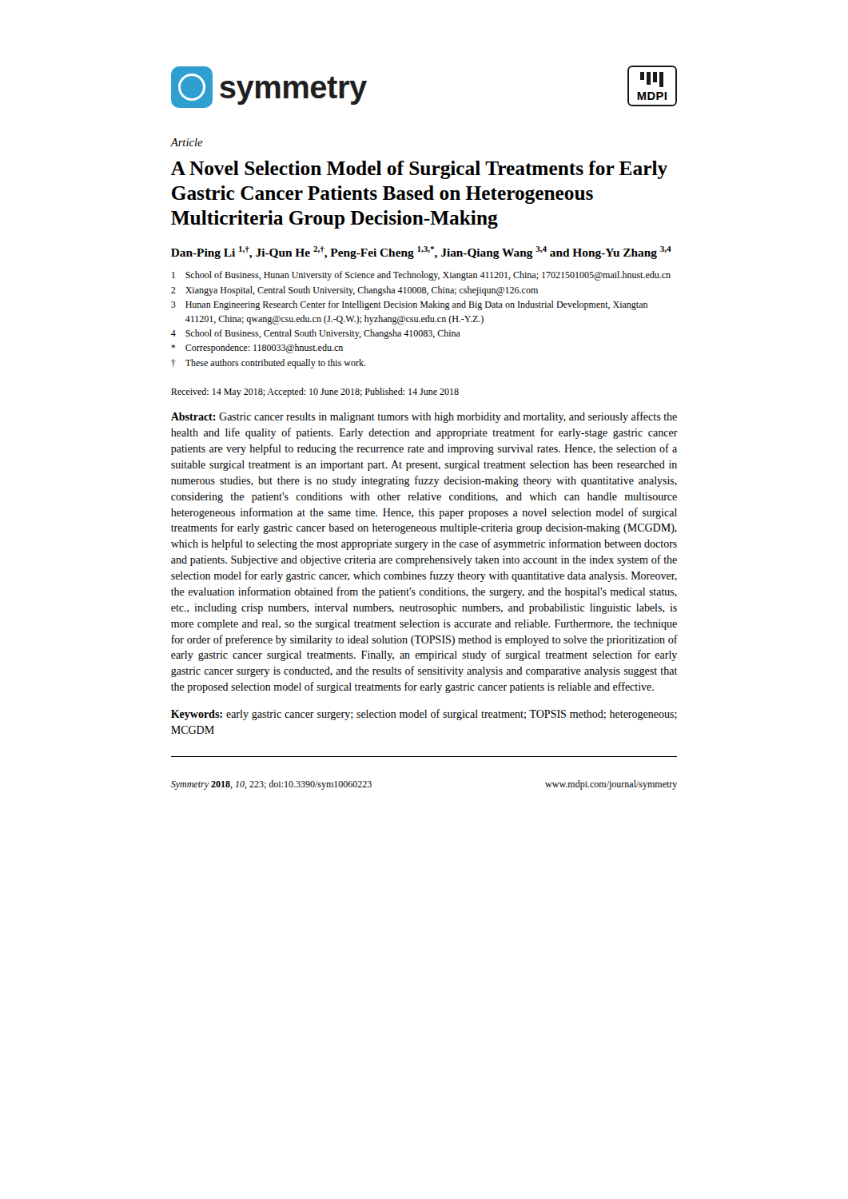symmetry
MDPI
Article
A Novel Selection Model of Surgical Treatments for Early Gastric Cancer Patients Based on Heterogeneous Multicriteria Group Decision-Making
Dan-Ping Li 1,†, Ji-Qun He 2,†, Peng-Fei Cheng 1,3,*, Jian-Qiang Wang 3,4 and Hong-Yu Zhang 3,4
1 School of Business, Hunan University of Science and Technology, Xiangtan 411201, China; 17021501005@mail.hnust.edu.cn
2 Xiangya Hospital, Central South University, Changsha 410008, China; cshejiqun@126.com
3 Hunan Engineering Research Center for Intelligent Decision Making and Big Data on Industrial Development, Xiangtan 411201, China; qwang@csu.edu.cn (J.-Q.W.); hyzhang@csu.edu.cn (H.-Y.Z.)
4 School of Business, Central South University, Changsha 410083, China
*Correspondence: 1180033@hnust.edu.cn
†These authors contributed equally to this work.
Received: 14 May 2018; Accepted: 10 June 2018; Published: 14 June 2018
Abstract: Gastric cancer results in malignant tumors with high morbidity and mortality, and seriously affects the health and life quality of patients. Early detection and appropriate treatment for early-stage gastric cancer patients are very helpful to reducing the recurrence rate and improving survival rates. Hence, the selection of a suitable surgical treatment is an important part. At present, surgical treatment selection has been researched in numerous studies, but there is no study integrating fuzzy decision-making theory with quantitative analysis, considering the patient's conditions with other relative conditions, and which can handle multisource heterogeneous information at the same time. Hence, this paper proposes a novel selection model of surgical treatments for early gastric cancer based on heterogeneous multiple-criteria group decision-making (MCGDM), which is helpful to selecting the most appropriate surgery in the case of asymmetric information between doctors and patients. Subjective and objective criteria are comprehensively taken into account in the index system of the selection model for early gastric cancer, which combines fuzzy theory with quantitative data analysis. Moreover, the evaluation information obtained from the patient's conditions, the surgery, and the hospital's medical status, etc., including crisp numbers, interval numbers, neutrosophic numbers, and probabilistic linguistic labels, is more complete and real, so the surgical treatment selection is accurate and reliable. Furthermore, the technique for order of preference by similarity to ideal solution (TOPSIS) method is employed to solve the prioritization of early gastric cancer surgical treatments. Finally, an empirical study of surgical treatment selection for early gastric cancer surgery is conducted, and the results of sensitivity analysis and comparative analysis suggest that the proposed selection model of surgical treatments for early gastric cancer patients is reliable and effective.
Keywords: early gastric cancer surgery; selection model of surgical treatment; TOPSIS method; heterogeneous; MCGDM
Symmetry 2018, 10, 223; doi:10.3390/sym10060223
www.mdpi.com/journal/symmetry